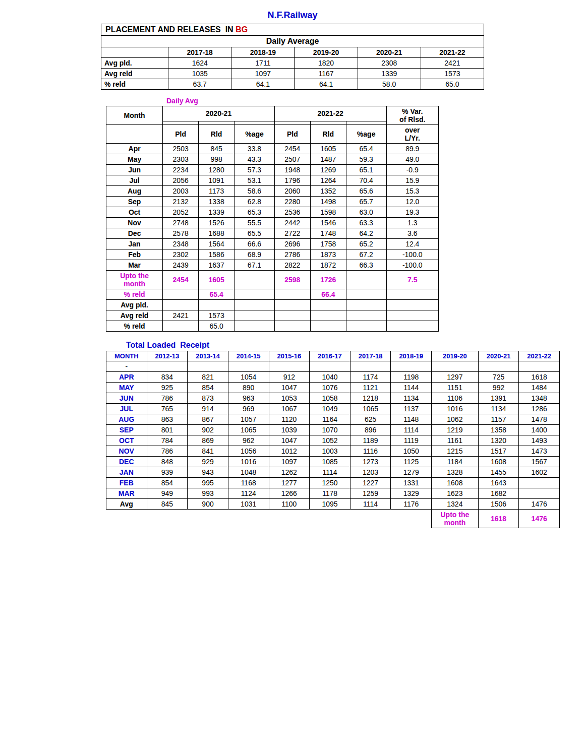N.F.Railway
| PLACEMENT AND RELEASES IN BG |
| Daily Average |
| | 2017-18 | 2018-19 | 2019-20 | 2020-21 | 2021-22 |
| Avg pld. | 1624 | 1711 | 1820 | 2308 | 2421 |
| Avg reld | 1035 | 1097 | 1167 | 1339 | 1573 |
| % reld | 63.7 | 64.1 | 64.1 | 58.0 | 65.0 |
Daily Avg
| Month | 2020-21 | 2021-22 | % Var. of Rlsd. |
| --- | --- | --- | --- |
| | Pld | Rld | %age | Pld | Rld | %age | over L/Yr. |
| Apr | 2503 | 845 | 33.8 | 2454 | 1605 | 65.4 | 89.9 |
| May | 2303 | 998 | 43.3 | 2507 | 1487 | 59.3 | 49.0 |
| Jun | 2234 | 1280 | 57.3 | 1948 | 1269 | 65.1 | -0.9 |
| Jul | 2056 | 1091 | 53.1 | 1796 | 1264 | 70.4 | 15.9 |
| Aug | 2003 | 1173 | 58.6 | 2060 | 1352 | 65.6 | 15.3 |
| Sep | 2132 | 1338 | 62.8 | 2280 | 1498 | 65.7 | 12.0 |
| Oct | 2052 | 1339 | 65.3 | 2536 | 1598 | 63.0 | 19.3 |
| Nov | 2748 | 1526 | 55.5 | 2442 | 1546 | 63.3 | 1.3 |
| Dec | 2578 | 1688 | 65.5 | 2722 | 1748 | 64.2 | 3.6 |
| Jan | 2348 | 1564 | 66.6 | 2696 | 1758 | 65.2 | 12.4 |
| Feb | 2302 | 1586 | 68.9 | 2786 | 1873 | 67.2 | -100.0 |
| Mar | 2439 | 1637 | 67.1 | 2822 | 1872 | 66.3 | -100.0 |
| Upto the month | 2454 | 1605 | | 2598 | 1726 | | 7.5 |
| % reld | | 65.4 | | | 66.4 | | |
| Avg pld. | | | | | | | |
| Avg reld | 2421 | 1573 | | | | | |
| % reld | | 65.0 | | | | | |
Total Loaded Receipt
| MONTH | 2012-13 | 2013-14 | 2014-15 | 2015-16 | 2016-17 | 2017-18 | 2018-19 | 2019-20 | 2020-21 | 2021-22 |
| --- | --- | --- | --- | --- | --- | --- | --- | --- | --- | --- |
| - | | | | | | | | | | |
| APR | 834 | 821 | 1054 | 912 | 1040 | 1174 | 1198 | 1297 | 725 | 1618 |
| MAY | 925 | 854 | 890 | 1047 | 1076 | 1121 | 1144 | 1151 | 992 | 1484 |
| JUN | 786 | 873 | 963 | 1053 | 1058 | 1218 | 1134 | 1106 | 1391 | 1348 |
| JUL | 765 | 914 | 969 | 1067 | 1049 | 1065 | 1137 | 1016 | 1134 | 1286 |
| AUG | 863 | 867 | 1057 | 1120 | 1164 | 625 | 1148 | 1062 | 1157 | 1478 |
| SEP | 801 | 902 | 1065 | 1039 | 1070 | 896 | 1114 | 1219 | 1358 | 1400 |
| OCT | 784 | 869 | 962 | 1047 | 1052 | 1189 | 1119 | 1161 | 1320 | 1493 |
| NOV | 786 | 841 | 1056 | 1012 | 1003 | 1116 | 1050 | 1215 | 1517 | 1473 |
| DEC | 848 | 929 | 1016 | 1097 | 1085 | 1273 | 1125 | 1184 | 1608 | 1567 |
| JAN | 939 | 943 | 1048 | 1262 | 1114 | 1203 | 1279 | 1328 | 1455 | 1602 |
| FEB | 854 | 995 | 1168 | 1277 | 1250 | 1227 | 1331 | 1608 | 1643 | |
| MAR | 949 | 993 | 1124 | 1266 | 1178 | 1259 | 1329 | 1623 | 1682 | |
| Avg | 845 | 900 | 1031 | 1100 | 1095 | 1114 | 1176 | 1324 | 1506 | 1476 |
| | | | | | | | | Upto the month | 1618 | 1476 |